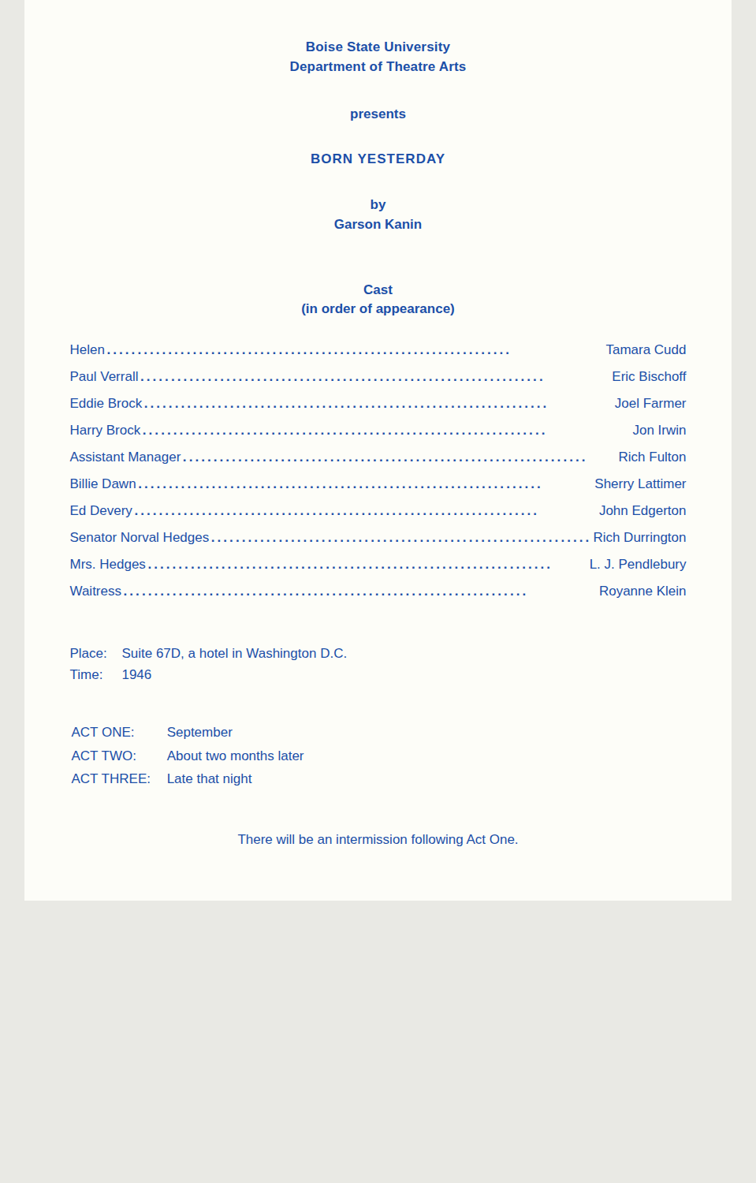Boise State University
Department of Theatre Arts
presents
BORN YESTERDAY
by Garson Kanin
Cast(in order of appearance)
Helen.................................................................. Tamara Cudd
Paul Verrall.................................................................. Eric Bischoff
Eddie Brock.................................................................. Joel Farmer
Harry Brock.................................................................. Jon Irwin
Assistant Manager.................................................................. Rich Fulton
Billie Dawn.................................................................. Sherry Lattimer
Ed Devery.................................................................. John Edgerton
Senator Norval Hedges.................................................................. Rich Durrington
Mrs. Hedges.................................................................. L. J. Pendlebury
Waitress.................................................................. Royanne Klein
| Place: | Suite 67D, a hotel in Washington D.C. |
| Time: | 1946 |
| ACT ONE: | September |
| ACT TWO: | About two months later |
| ACT THREE: | Late that night |
There will be an intermission following Act One.